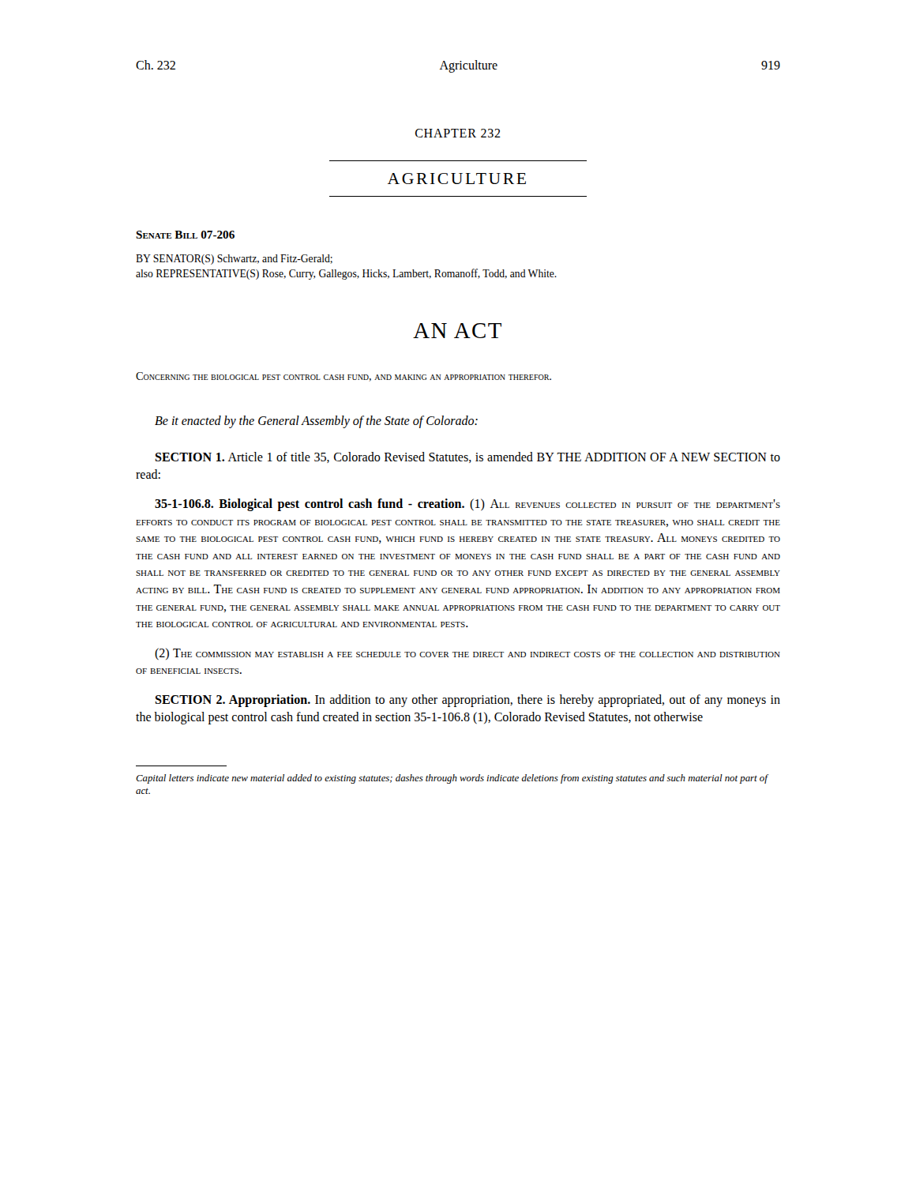Ch. 232 Agriculture 919
CHAPTER 232
AGRICULTURE
Senate Bill 07-206
BY SENATOR(S) Schwartz, and Fitz-Gerald;
also REPRESENTATIVE(S) Rose, Curry, Gallegos, Hicks, Lambert, Romanoff, Todd, and White.
AN ACT
Concerning the biological pest control cash fund, and making an appropriation therefor.
Be it enacted by the General Assembly of the State of Colorado:
SECTION 1. Article 1 of title 35, Colorado Revised Statutes, is amended BY THE ADDITION OF A NEW SECTION to read:
35-1-106.8. Biological pest control cash fund - creation. (1) All revenues collected in pursuit of the department's efforts to conduct its program of biological pest control shall be transmitted to the state treasurer, who shall credit the same to the biological pest control cash fund, which fund is hereby created in the state treasury. All moneys credited to the cash fund and all interest earned on the investment of moneys in the cash fund shall be a part of the cash fund and shall not be transferred or credited to the general fund or to any other fund except as directed by the general assembly acting by bill. The cash fund is created to supplement any general fund appropriation. In addition to any appropriation from the general fund, the general assembly shall make annual appropriations from the cash fund to the department to carry out the biological control of agricultural and environmental pests.
(2) The commission may establish a fee schedule to cover the direct and indirect costs of the collection and distribution of beneficial insects.
SECTION 2. Appropriation. In addition to any other appropriation, there is hereby appropriated, out of any moneys in the biological pest control cash fund created in section 35-1-106.8 (1), Colorado Revised Statutes, not otherwise
Capital letters indicate new material added to existing statutes; dashes through words indicate deletions from existing statutes and such material not part of act.